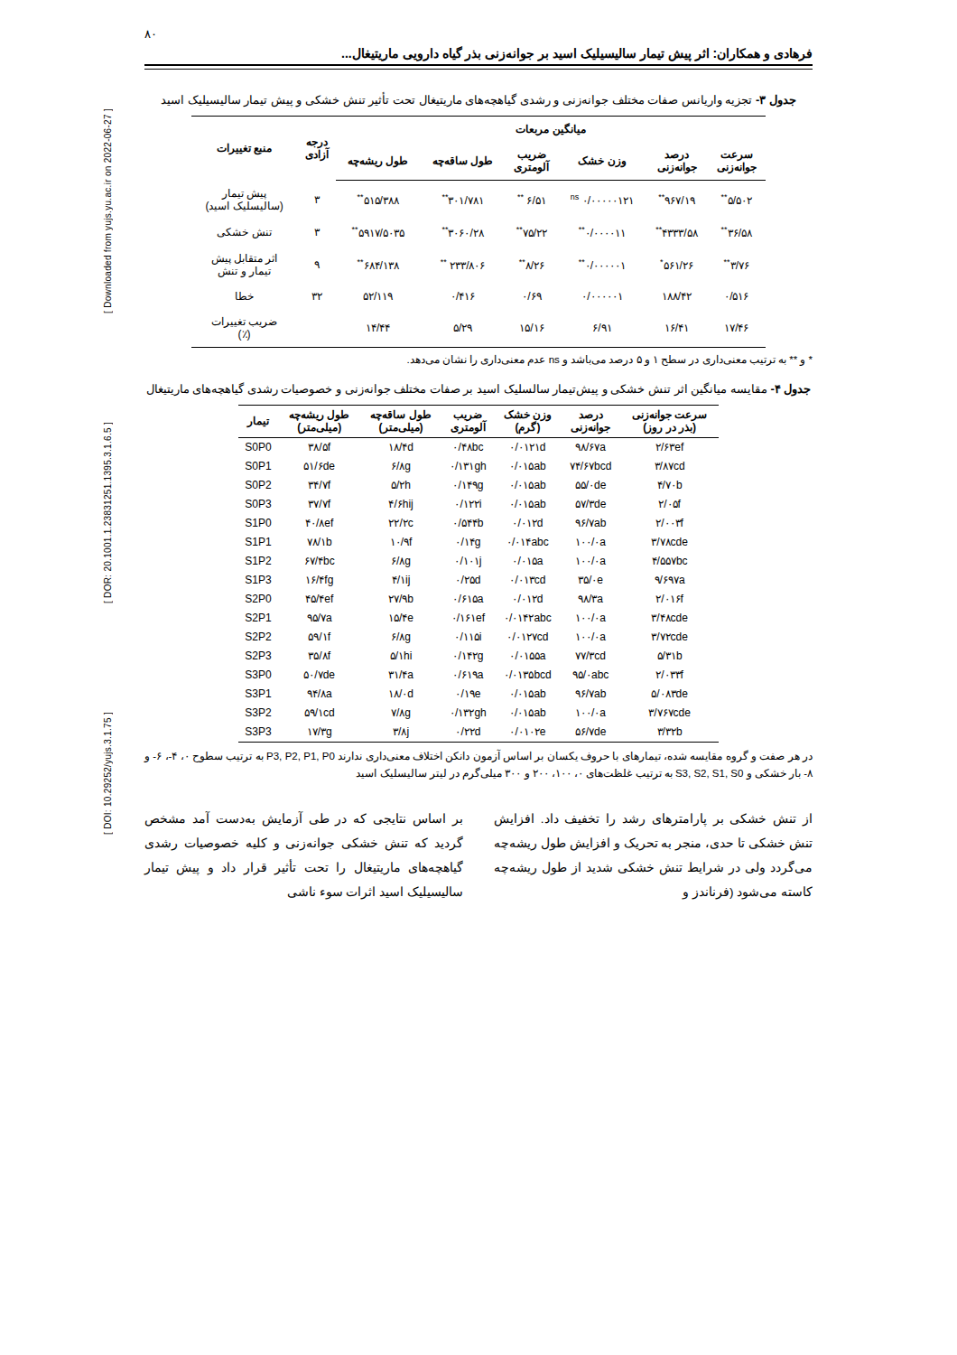[ Downloaded from yujs.yu.ac.ir on 2022-06-27 ]
[ DOR: 20.1001.1.23831251.1395.3.1.6.5 ]
[ DOI: 10.29252/yujs.3.1.75 ]
۸۰
فرهادی و همکاران: اثر پیش تیمار سالیسیلیک اسید بر جوانه‌زنی بذر گیاه دارویی ماریتیغال...
جدول ۳- تجزیه واریانس صفات مختلف جوانه‌زنی و رشدی گیاهچه‌های ماریتیغال تحت تأثیر تنش خشکی و پیش تیمار سالیسیلیک اسید
| میانگین مربعات | درجه آزادی | منبع تغییرات |
| --- | --- | --- |
| سرعت جوانه‌زنی | درصد جوانه‌زنی | وزن خشک | ضریب آلومتری | طول ساقه‌چه | طول ریشه‌چه |
| ۵/۵۰۲ ** | ۹۶۷/۱۹ ** | ۰/۰۰۰۰۰۱۲۱ ns | ۶/۵۱ ** | ۳۰۱/۷۸۱ ** | ۵۱۵/۳۸۸ ** | ۳ | پیش تیمار (سالیسلیک اسید) |
| ۳۶/۵۸ ** | ۴۳۳۳/۵۸ ** | ۰/۰۰۰۰۱۱ ** | ۷۵/۲۲ ** | ۳۰۶۰/۲۸ ** | ۵۹۱۷/۵۰۳۵ ** | ۳ | تنش خشکی |
| ۳/۷۶ ** | ۵۶۱/۲۶ * | ۰/۰۰۰۰۰۱ ** | ۸/۲۶ ** | ۲۳۳/۸۰۶ ** | ۶۸۴/۱۳۸ ** | ۹ | اثر متقابل پیش تیمار و تنش |
| ۰/۵۱۶ | ۱۸۸/۴۲ | ۰/۰۰۰۰۰۱ | ۰/۶۹ | ۰/۴۱۶ | ۵۲/۱۱۹ | ۳۲ | خطا |
| ۱۷/۴۶ | ۱۶/۴۱ | ۶/۹۱ | ۱۵/۱۶ | ۵/۲۹ | ۱۴/۴۴ | | ضریب تغییرات (٪) |
* و ** به ترتیب معنی‌داری در سطح ۱ و ۵ درصد می‌باشد و ns عدم معنی‌داری را نشان می‌دهد.
جدول ۴- مقایسه میانگین اثر تنش خشکی و پیش‌تیمار سالسلیک اسید بر صفات مختلف جوانه‌زنی و خصوصیات رشدی گیاهچه‌های ماریتیغال
| سرعت جوانه‌زنی (بذر در روز) | درصد جوانه‌زنی | وزن خشک (گرم) | ضریب آلومتری | طول ساقه‌چه (میلی‌متر) | طول ریشه‌چه (میلی‌متر) | تیمار |
| --- | --- | --- | --- | --- | --- | --- |
| ۲/۶۳ef | ۹۸/۶۷a | ۰/۰۱۲۱d | ۰/۴۸bc | ۱۸/۴d | ۳۸/۵f | S0P0 |
| ۳/۸۷cd | ۷۴/۶۷bcd | ۰/۰۱۵ab | ۰/۱۳۱gh | ۶/۸g | ۵۱/۶de | S0P1 |
| ۴/۷۰b | ۵۵/۰de | ۰/۰۱۵ab | ۰/۱۴۹g | ۵/۲h | ۳۴/۷f | S0P2 |
| ۲/۰۵f | ۵۷/۳de | ۰/۰۱۵ab | ۰/۱۲۲i | ۴/۶hij | ۳۷/۷f | S0P3 |
| ۲/۰۰۳f | ۹۶/۷ab | ۰/۰۱۲d | ۰/۵۴۴b | ۲۲/۲c | ۴۰/۸ef | S1P0 |
| ۳/۷۸cde | ۱۰۰/۰a | ۰/۰۱۴abc | ۰/۱۴g | ۱۰/۹f | ۷۸/۱b | S1P1 |
| ۴/۵۵۷bc | ۱۰۰/۰a | ۰/۰۱۵a | ۰/۱۰۱j | ۶/۸g | ۶۷/۴bc | S1P2 |
| ۹/۶۹۷a | ۳۵/۰e | ۰/۰۱۳cd | ۰/۲۵d | ۴/۱ij | ۱۶/۴fg | S1P3 |
| ۲/۰۱۶f | ۹۸/۳a | ۰/۰۱۲d | ۰/۶۱۵a | ۲۷/۹b | ۴۵/۴ef | S2P0 |
| ۳/۴۸cde | ۱۰۰/۰a | ۰/۰۱۴۲abc | ۰/۱۶۱ef | ۱۵/۴e | ۹۵/۷a | S2P1 |
| ۳/۷۲cde | ۱۰۰/۰a | ۰/۰۱۲۷cd | ۰/۱۱۵i | ۶/۸g | ۵۹/۱f | S2P2 |
| ۵/۳۱b | ۷۷/۳cd | ۰/۰۱۵۵a | ۰/۱۴۲g | ۵/۱hi | ۳۵/۸f | S2P3 |
| ۲/۰۳۳f | ۹۵/۰abc | ۰/۰۱۳۵bcd | ۰/۶۱۹a | ۳۱/۴a | ۵۰/۷de | S3P0 |
| ۵/۰۸۳de | ۹۶/۷ab | ۰/۰۱۵ab | ۰/۱۹e | ۱۸/۰d | ۹۴/۸a | S3P1 |
| ۳/۷۶۷cde | ۱۰۰/۰a | ۰/۰۱۵ab | ۰/۱۳۲gh | ۷/۸g | ۵۹/۱cd | S3P2 |
| ۳/۳۲b | ۵۶/۷de | ۰/۰۱۰۲e | ۰/۲۲d | ۳/۸j | ۱۷/۳g | S3P3 |
در هر صفت و گروه مقایسه شده، تیمارهای با حروف یکسان بر اساس آزمون دانکن اختلاف معنی‌داری ندارند P3, P2, P1, P0 به ترتیب سطوح ۰، ۴-، ۶- و ۸- بار خشکی و S3, S2, S1, S0 به ترتیب غلظت‌های ۰، ۱۰۰، ۲۰۰ و ۳۰۰ میلی‌گرم در لیتر سالیسلیک اسید
از تنش خشکی بر پارامترهای رشد را تخفیف داد. افزایش تنش خشکی تا حدی، منجر به تحریک و افزایش طول ریشه‌چه می‌گردد ولی در شرایط تنش خشکی شدید از طول ریشه‌چه کاسته می‌شود (فرناندز و
بر اساس نتایجی که در طی آزمایش به‌دست آمد مشخص گردید که تنش خشکی جوانه‌زنی و کلیه خصوصیات رشدی گیاهچه‌های ماریتیغال را تحت تأثیر قرار داد و پیش تیمار سالیسیلیک اسید اثرات سوء ناشی